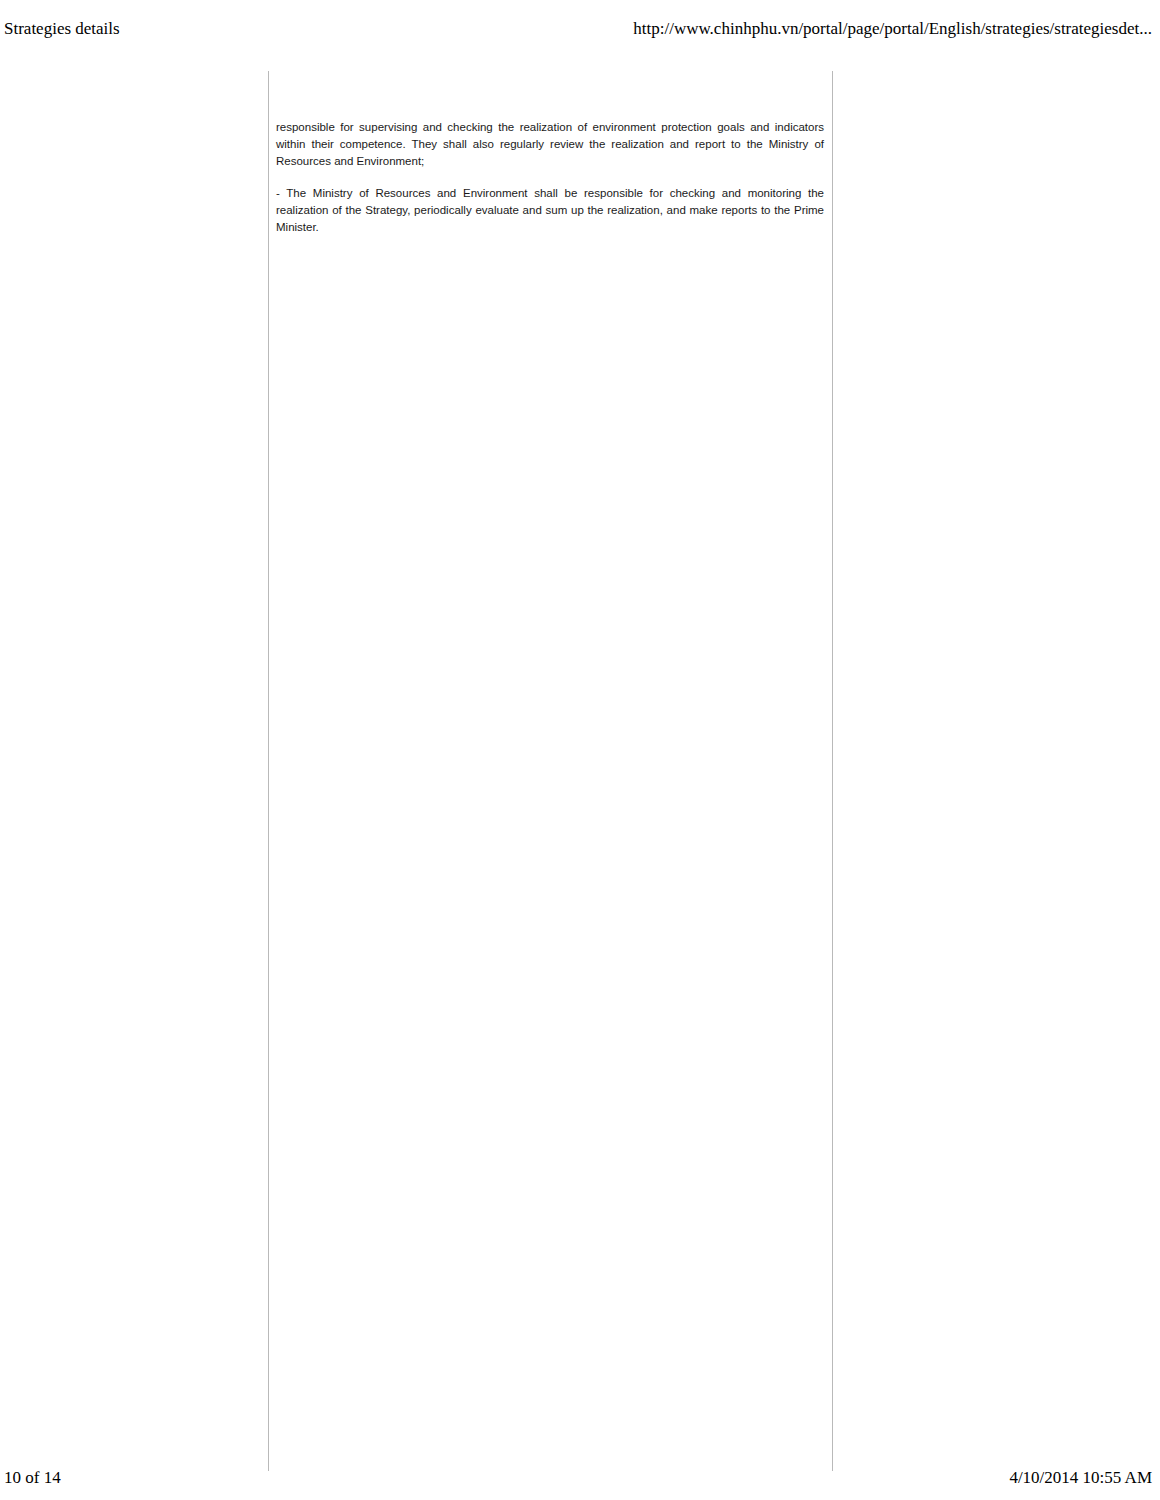Strategies details http://www.chinhphu.vn/portal/page/portal/English/strategies/strategiesdet...
responsible for supervising and checking the realization of environment protection goals and indicators within their competence. They shall also regularly review the realization and report to the Ministry of Resources and Environment;
- The Ministry of Resources and Environment shall be responsible for checking and monitoring the realization of the Strategy, periodically evaluate and sum up the realization, and make reports to the Prime Minister.
10 of 14 4/10/2014 10:55 AM